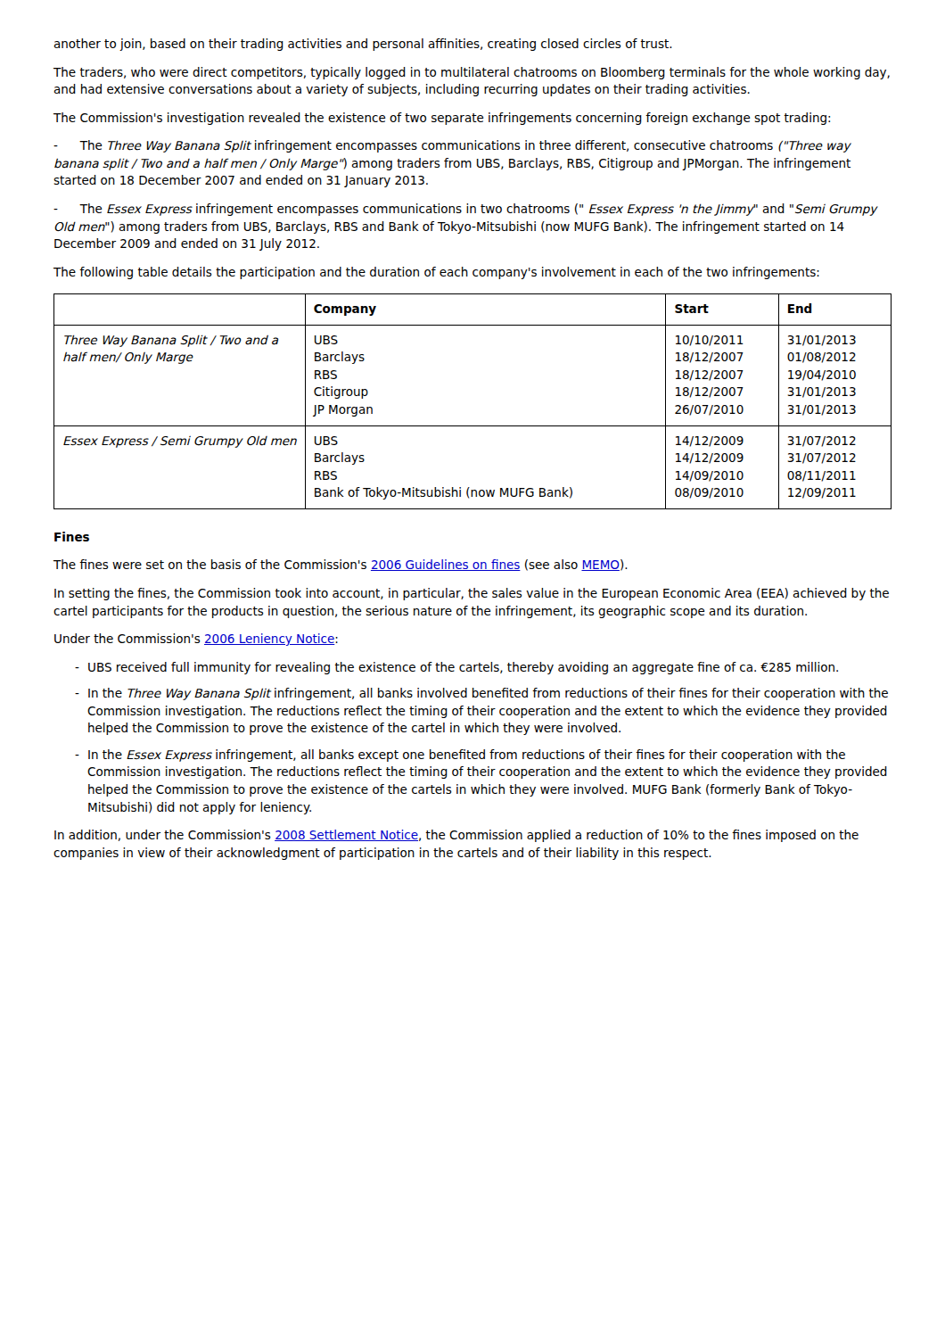another to join, based on their trading activities and personal affinities, creating closed circles of trust.
The traders, who were direct competitors, typically logged in to multilateral chatrooms on Bloomberg terminals for the whole working day, and had extensive conversations about a variety of subjects, including recurring updates on their trading activities.
The Commission's investigation revealed the existence of two separate infringements concerning foreign exchange spot trading:
-The Three Way Banana Split infringement encompasses communications in three different, consecutive chatrooms ("Three way banana split / Two and a half men / Only Marge") among traders from UBS, Barclays, RBS, Citigroup and JPMorgan. The infringement started on 18 December 2007 and ended on 31 January 2013.
-The Essex Express infringement encompasses communications in two chatrooms (" Essex Express 'n the Jimmy" and "Semi Grumpy Old men") among traders from UBS, Barclays, RBS and Bank of Tokyo-Mitsubishi (now MUFG Bank). The infringement started on 14 December 2009 and ended on 31 July 2012.
The following table details the participation and the duration of each company's involvement in each of the two infringements:
| | Company | Start | End |
| Three Way Banana Split / Two and a half men/ Only Marge | UBS Barclays RBS Citigroup JP Morgan | 10/10/2011 18/12/2007 18/12/2007 18/12/2007 26/07/2010 | 31/01/2013 01/08/2012 19/04/2010 31/01/2013 31/01/2013 |
| Essex Express / Semi Grumpy Old men | UBS Barclays RBS Bank of Tokyo-Mitsubishi (now MUFG Bank) | 14/12/2009 14/12/2009 14/09/2010 08/09/2010 | 31/07/2012 31/07/2012 08/11/2011 12/09/2011 |
Fines
The fines were set on the basis of the Commission's 2006 Guidelines on fines (see also MEMO).
In setting the fines, the Commission took into account, in particular, the sales value in the European Economic Area (EEA) achieved by the cartel participants for the products in question, the serious nature of the infringement, its geographic scope and its duration.
Under the Commission's 2006 Leniency Notice:
UBS received full immunity for revealing the existence of the cartels, thereby avoiding an aggregate fine of ca. €285 million.
In the Three Way Banana Split infringement, all banks involved benefited from reductions of their fines for their cooperation with the Commission investigation. The reductions reflect the timing of their cooperation and the extent to which the evidence they provided helped the Commission to prove the existence of the cartel in which they were involved.
In the Essex Express infringement, all banks except one benefited from reductions of their fines for their cooperation with the Commission investigation. The reductions reflect the timing of their cooperation and the extent to which the evidence they provided helped the Commission to prove the existence of the cartels in which they were involved. MUFG Bank (formerly Bank of Tokyo-Mitsubishi) did not apply for leniency.
In addition, under the Commission's 2008 Settlement Notice, the Commission applied a reduction of 10% to the fines imposed on the companies in view of their acknowledgment of participation in the cartels and of their liability in this respect.